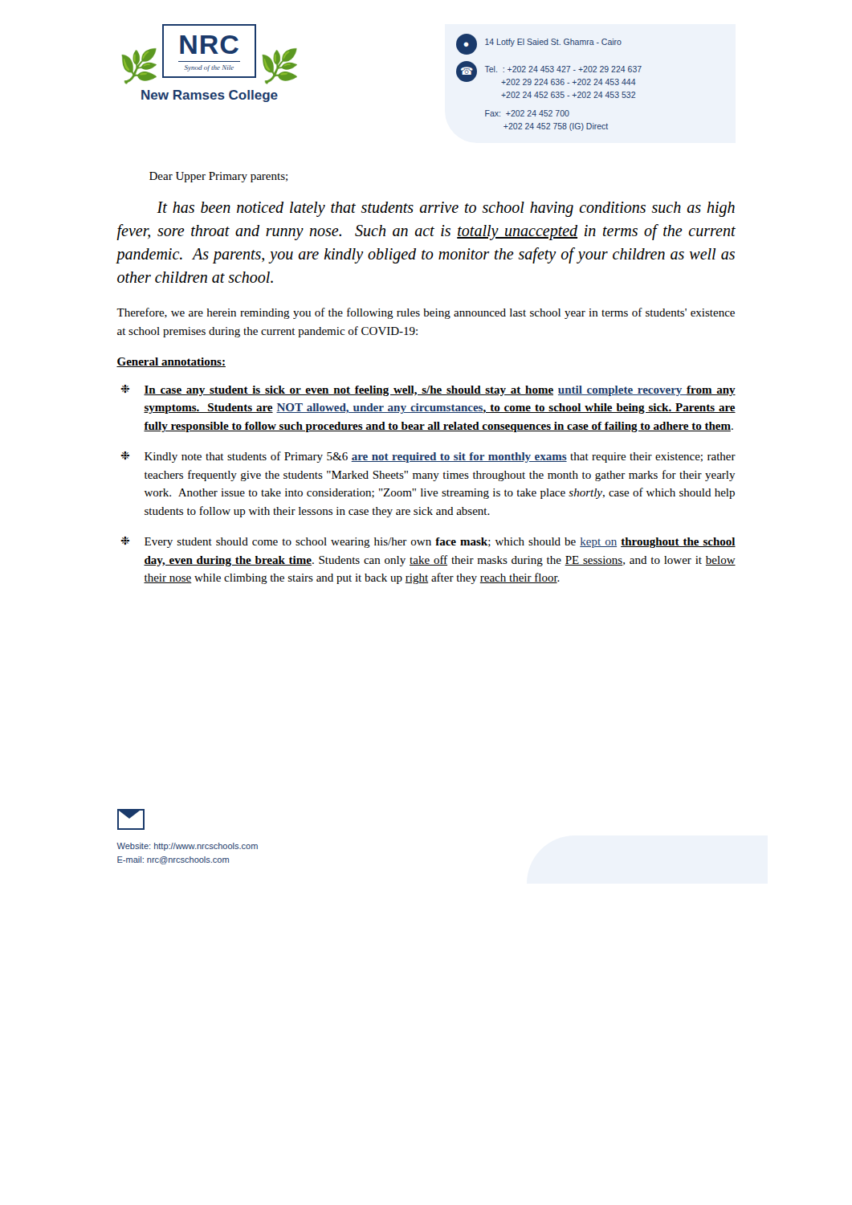🌿 NRC
Synod of the Nile
🌿
New Ramses College
● 14 Lotfy El Saied St. Ghamra - Cairo
☎ Tel. : +202 24 453 427 - +202 29 224 637
+202 29 224 636 - +202 24 453 444
+202 24 452 635 - +202 24 453 532
Fax: +202 24 452 700
+202 24 452 758 (IG) Direct
Dear Upper Primary parents;
It has been noticed lately that students arrive to school having conditions such as high fever, sore throat and runny nose. Such an act is totally unaccepted in terms of the current pandemic. As parents, you are kindly obliged to monitor the safety of your children as well as other children at school.
Therefore, we are herein reminding you of the following rules being announced last school year in terms of students' existence at school premises during the current pandemic of COVID-19:
General annotations:
In case any student is sick or even not feeling well, s/he should stay at home until complete recovery from any symptoms. Students are NOT allowed, under any circumstances, to come to school while being sick. Parents are fully responsible to follow such procedures and to bear all related consequences in case of failing to adhere to them.
Kindly note that students of Primary 5&6 are not required to sit for monthly exams that require their existence; rather teachers frequently give the students "Marked Sheets" many times throughout the month to gather marks for their yearly work. Another issue to take into consideration; "Zoom" live streaming is to take place shortly, case of which should help students to follow up with their lessons in case they are sick and absent.
Every student should come to school wearing his/her own face mask; which should be kept on throughout the school day, even during the break time. Students can only take off their masks during the PE sessions, and to lower it below their nose while climbing the stairs and put it back up right after they reach their floor.
Website: http://www.nrcschools.com
E-mail: nrc@nrcschools.com